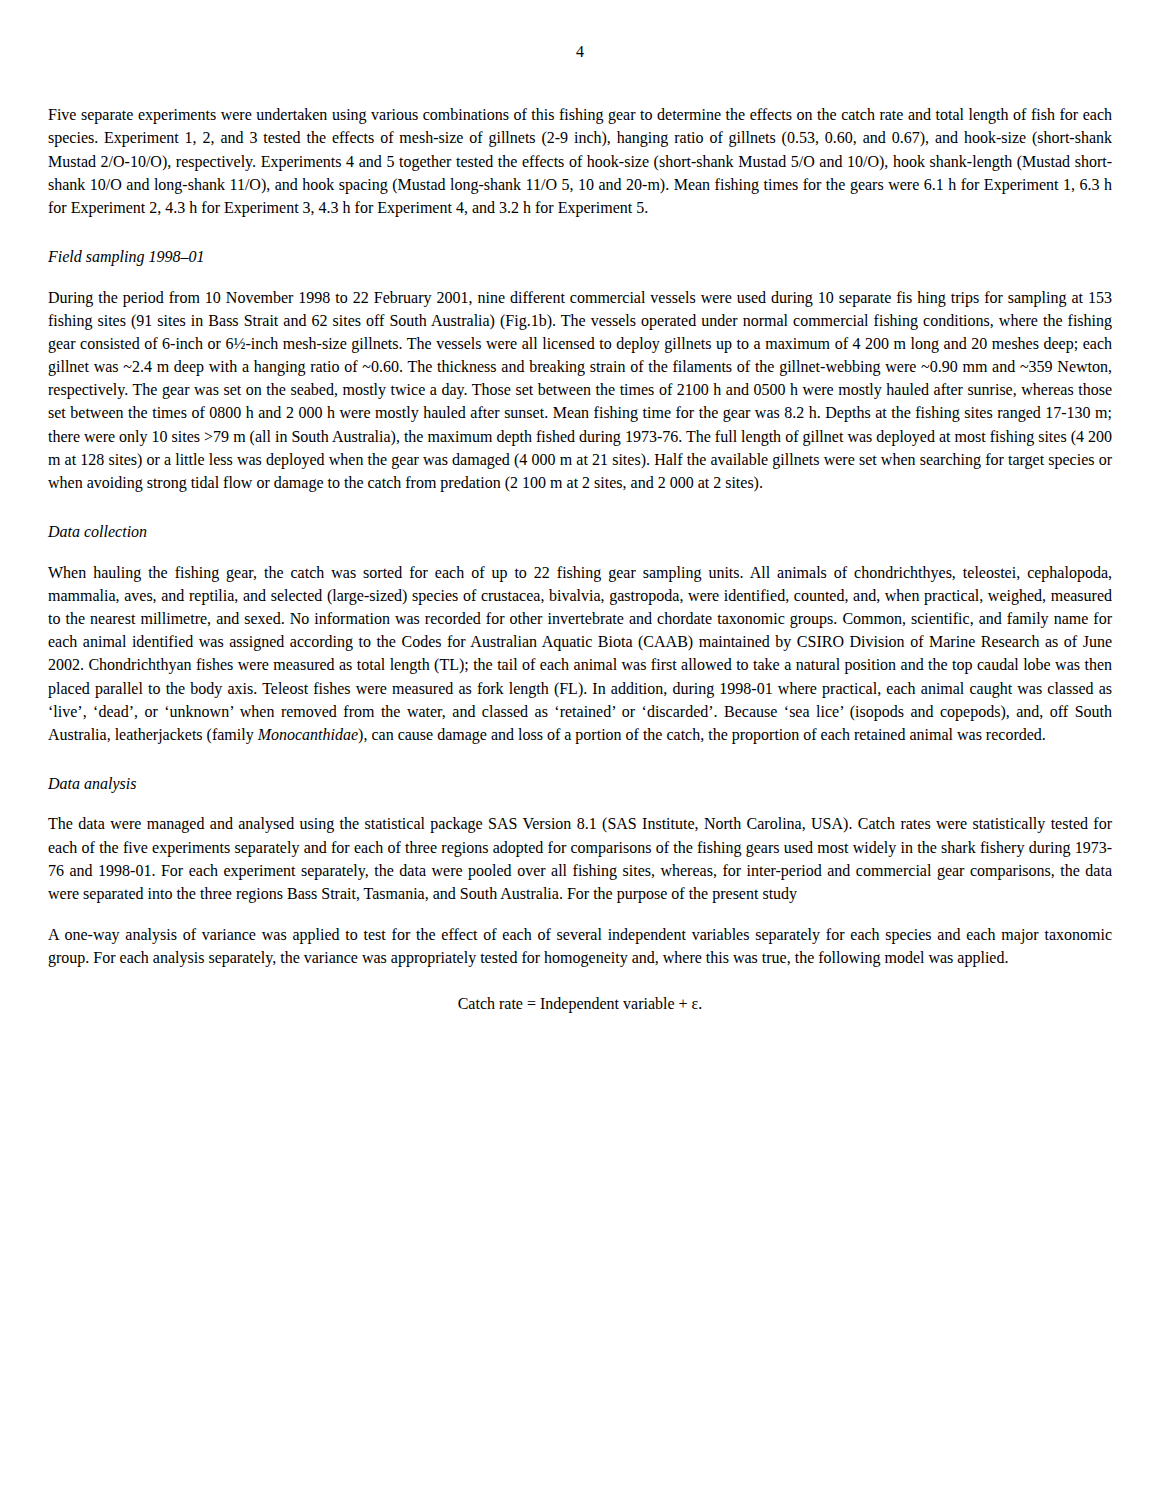4
Five separate experiments were undertaken using various combinations of this fishing gear to determine the effects on the catch rate and total length of fish for each species. Experiment 1, 2, and 3 tested the effects of mesh-size of gillnets (2-9 inch), hanging ratio of gillnets (0.53, 0.60, and 0.67), and hook-size (short-shank Mustad 2/O-10/O), respectively. Experiments 4 and 5 together tested the effects of hook-size (short-shank Mustad 5/O and 10/O), hook shank-length (Mustad short-shank 10/O and long-shank 11/O), and hook spacing (Mustad long-shank 11/O 5, 10 and 20-m). Mean fishing times for the gears were 6.1 h for Experiment 1, 6.3 h for Experiment 2, 4.3 h for Experiment 3, 4.3 h for Experiment 4, and 3.2 h for Experiment 5.
Field sampling 1998–01
During the period from 10 November 1998 to 22 February 2001, nine different commercial vessels were used during 10 separate fis hing trips for sampling at 153 fishing sites (91 sites in Bass Strait and 62 sites off South Australia) (Fig.1b). The vessels operated under normal commercial fishing conditions, where the fishing gear consisted of 6-inch or 6½-inch mesh-size gillnets. The vessels were all licensed to deploy gillnets up to a maximum of 4 200 m long and 20 meshes deep; each gillnet was ~2.4 m deep with a hanging ratio of ~0.60. The thickness and breaking strain of the filaments of the gillnet-webbing were ~0.90 mm and ~359 Newton, respectively. The gear was set on the seabed, mostly twice a day. Those set between the times of 2100 h and 0500 h were mostly hauled after sunrise, whereas those set between the times of 0800 h and 2 000 h were mostly hauled after sunset. Mean fishing time for the gear was 8.2 h. Depths at the fishing sites ranged 17-130 m; there were only 10 sites >79 m (all in South Australia), the maximum depth fished during 1973-76. The full length of gillnet was deployed at most fishing sites (4 200 m at 128 sites) or a little less was deployed when the gear was damaged (4 000 m at 21 sites). Half the available gillnets were set when searching for target species or when avoiding strong tidal flow or damage to the catch from predation (2 100 m at 2 sites, and 2 000 at 2 sites).
Data collection
When hauling the fishing gear, the catch was sorted for each of up to 22 fishing gear sampling units. All animals of chondrichthyes, teleostei, cephalopoda, mammalia, aves, and reptilia, and selected (large-sized) species of crustacea, bivalvia, gastropoda, were identified, counted, and, when practical, weighed, measured to the nearest millimetre, and sexed. No information was recorded for other invertebrate and chordate taxonomic groups. Common, scientific, and family name for each animal identified was assigned according to the Codes for Australian Aquatic Biota (CAAB) maintained by CSIRO Division of Marine Research as of June 2002. Chondrichthyan fishes were measured as total length (TL); the tail of each animal was first allowed to take a natural position and the top caudal lobe was then placed parallel to the body axis. Teleost fishes were measured as fork length (FL). In addition, during 1998-01 where practical, each animal caught was classed as ‘live’, ‘dead’, or ‘unknown’ when removed from the water, and classed as ‘retained’ or ‘discarded’. Because ‘sea lice’ (isopods and copepods), and, off South Australia, leatherjackets (family Monocanthidae), can cause damage and loss of a portion of the catch, the proportion of each retained animal was recorded.
Data analysis
The data were managed and analysed using the statistical package SAS Version 8.1 (SAS Institute, North Carolina, USA). Catch rates were statistically tested for each of the five experiments separately and for each of three regions adopted for comparisons of the fishing gears used most widely in the shark fishery during 1973-76 and 1998-01. For each experiment separately, the data were pooled over all fishing sites, whereas, for inter-period and commercial gear comparisons, the data were separated into the three regions Bass Strait, Tasmania, and South Australia. For the purpose of the present study
A one-way analysis of variance was applied to test for the effect of each of several independent variables separately for each species and each major taxonomic group. For each analysis separately, the variance was appropriately tested for homogeneity and, where this was true, the following model was applied.
Catch rate = Independent variable + ε.